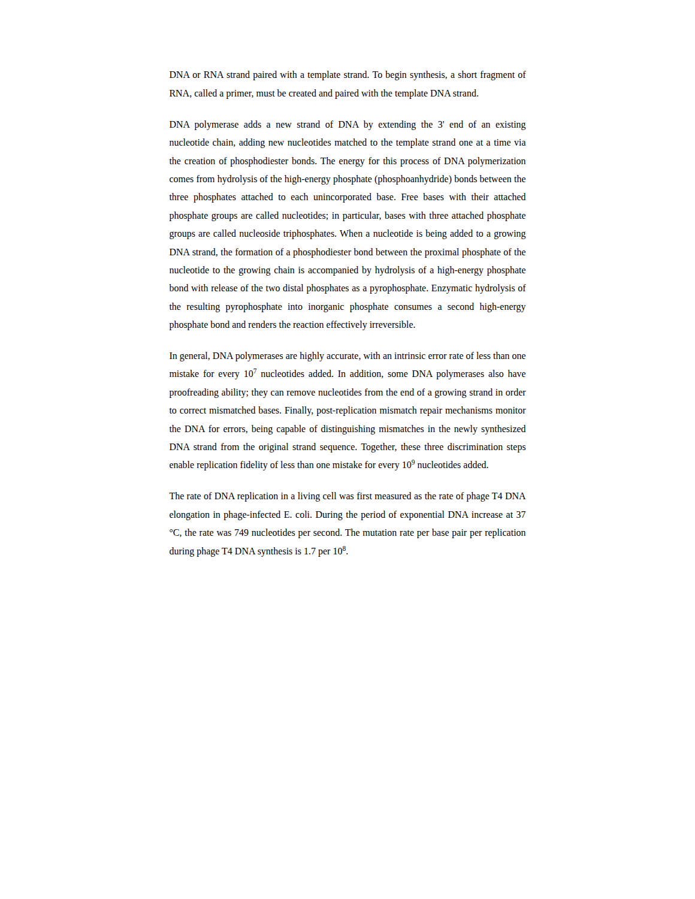DNA or RNA strand paired with a template strand. To begin synthesis, a short fragment of RNA, called a primer, must be created and paired with the template DNA strand.
DNA polymerase adds a new strand of DNA by extending the 3' end of an existing nucleotide chain, adding new nucleotides matched to the template strand one at a time via the creation of phosphodiester bonds. The energy for this process of DNA polymerization comes from hydrolysis of the high-energy phosphate (phosphoanhydride) bonds between the three phosphates attached to each unincorporated base. Free bases with their attached phosphate groups are called nucleotides; in particular, bases with three attached phosphate groups are called nucleoside triphosphates. When a nucleotide is being added to a growing DNA strand, the formation of a phosphodiester bond between the proximal phosphate of the nucleotide to the growing chain is accompanied by hydrolysis of a high-energy phosphate bond with release of the two distal phosphates as a pyrophosphate. Enzymatic hydrolysis of the resulting pyrophosphate into inorganic phosphate consumes a second high-energy phosphate bond and renders the reaction effectively irreversible.
In general, DNA polymerases are highly accurate, with an intrinsic error rate of less than one mistake for every 107 nucleotides added. In addition, some DNA polymerases also have proofreading ability; they can remove nucleotides from the end of a growing strand in order to correct mismatched bases. Finally, post-replication mismatch repair mechanisms monitor the DNA for errors, being capable of distinguishing mismatches in the newly synthesized DNA strand from the original strand sequence. Together, these three discrimination steps enable replication fidelity of less than one mistake for every 109 nucleotides added.
The rate of DNA replication in a living cell was first measured as the rate of phage T4 DNA elongation in phage-infected E. coli. During the period of exponential DNA increase at 37 °C, the rate was 749 nucleotides per second. The mutation rate per base pair per replication during phage T4 DNA synthesis is 1.7 per 108.